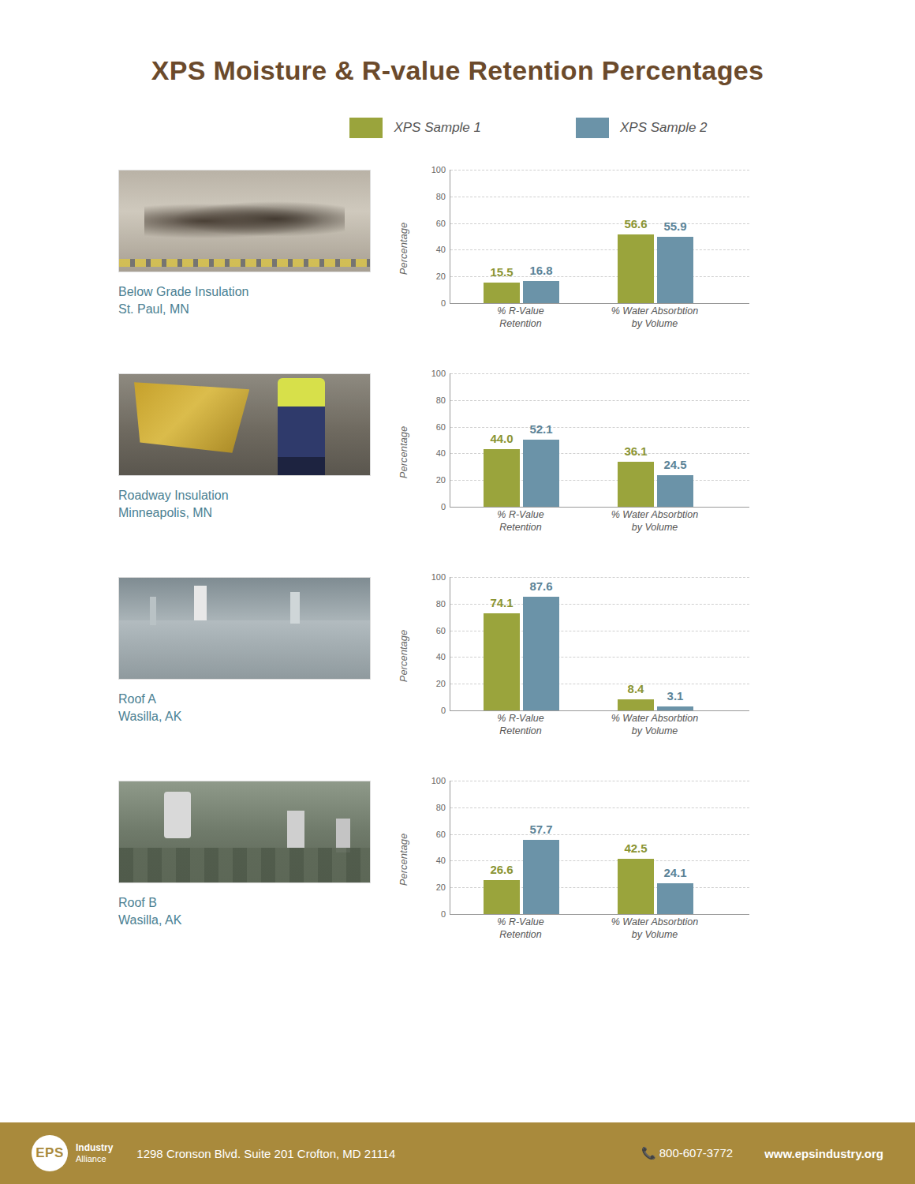XPS Moisture & R-value Retention Percentages
XPS Sample 1
XPS Sample 2
Below Grade Insulation
St. Paul, MN
Percentage
100
80
60
40
20
0
15.5
16.8
56.6
55.9
% R-Value
Retention
% Water Absorbtion
by Volume
Roadway Insulation
Minneapolis, MN
Percentage
100
80
60
40
20
0
44.0
52.1
36.1
24.5
% R-Value
Retention
% Water Absorbtion
by Volume
Roof A
Wasilla, AK
Percentage
100
80
60
40
20
0
74.1
87.6
8.4
3.1
% R-Value
Retention
% Water Absorbtion
by Volume
Roof B
Wasilla, AK
Percentage
100
80
60
40
20
0
26.6
57.7
42.5
24.1
% R-Value
Retention
% Water Absorbtion
by Volume
EPS
Industry Alliance
1298 Cronson Blvd. Suite 201 Crofton, MD 21114
📞 800-607-3772
www.epsindustry.org